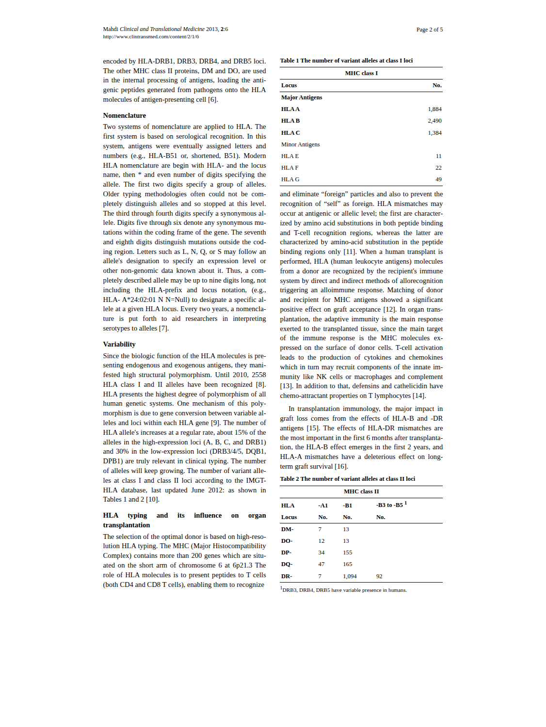Mahdi Clinical and Translational Medicine 2013, 2:6
http://www.clintransmed.com/content/2/1/6
Page 2 of 5
encoded by HLA-DRB1, DRB3, DRB4, and DRB5 loci. The other MHC class II proteins, DM and DO, are used in the internal processing of antigens, loading the antigenic peptides generated from pathogens onto the HLA molecules of antigen-presenting cell [6].
Nomenclature
Two systems of nomenclature are applied to HLA. The first system is based on serological recognition. In this system, antigens were eventually assigned letters and numbers (e.g., HLA-B51 or, shortened, B51). Modern HLA nomenclature are begin with HLA- and the locus name, then * and even number of digits specifying the allele. The first two digits specify a group of alleles. Older typing methodologies often could not be completely distinguish alleles and so stopped at this level. The third through fourth digits specify a synonymous allele. Digits five through six denote any synonymous mutations within the coding frame of the gene. The seventh and eighth digits distinguish mutations outside the coding region. Letters such as L, N, Q, or S may follow an allele's designation to specify an expression level or other non-genomic data known about it. Thus, a completely described allele may be up to nine digits long, not including the HLA-prefix and locus notation, (e.g., HLA- A*24:02:01 N N=Null) to designate a specific allele at a given HLA locus. Every two years, a nomenclature is put forth to aid researchers in interpreting serotypes to alleles [7].
Variability
Since the biologic function of the HLA molecules is presenting endogenous and exogenous antigens, they manifested high structural polymorphism. Until 2010, 2558 HLA class I and II alleles have been recognized [8]. HLA presents the highest degree of polymorphism of all human genetic systems. One mechanism of this polymorphism is due to gene conversion between variable alleles and loci within each HLA gene [9]. The number of HLA allele's increases at a regular rate, about 15% of the alleles in the high-expression loci (A, B, C, and DRB1) and 30% in the low-expression loci (DRB3/4/5, DQB1, DPB1) are truly relevant in clinical typing. The number of alleles will keep growing. The number of variant alleles at class I and class II loci according to the IMGT-HLA database, last updated June 2012: as shown in Tables 1 and 2 [10].
HLA typing and its influence on organ transplantation
The selection of the optimal donor is based on high-resolution HLA typing. The MHC (Major Histocompatibility Complex) contains more than 200 genes which are situated on the short arm of chromosome 6 at 6p21.3 The role of HLA molecules is to present peptides to T cells (both CD4 and CD8 T cells), enabling them to recognize
Table 1 The number of variant alleles at class I loci
| MHC class I |
| --- |
| Locus | No. |
| Major Antigens | |
| HLA A | 1,884 |
| HLA B | 2,490 |
| HLA C | 1,384 |
| Minor Antigens | |
| HLA E | 11 |
| HLA F | 22 |
| HLA G | 49 |
and eliminate “foreign” particles and also to prevent the recognition of “self” as foreign. HLA mismatches may occur at antigenic or allelic level; the first are characterized by amino acid substitutions in both peptide binding and T-cell recognition regions, whereas the latter are characterized by amino-acid substitution in the peptide binding regions only [11]. When a human transplant is performed, HLA (human leukocyte antigens) molecules from a donor are recognized by the recipient's immune system by direct and indirect methods of allorecognition triggering an alloimmune response. Matching of donor and recipient for MHC antigens showed a significant positive effect on graft acceptance [12]. In organ transplantation, the adaptive immunity is the main response exerted to the transplanted tissue, since the main target of the immune response is the MHC molecules expressed on the surface of donor cells. T-cell activation leads to the production of cytokines and chemokines which in turn may recruit components of the innate immunity like NK cells or macrophages and complement [13]. In addition to that, defensins and cathelicidin have chemo-attractant properties on T lymphocytes [14].
In transplantation immunology, the major impact in graft loss comes from the effects of HLA-B and -DR antigens [15]. The effects of HLA-DR mismatches are the most important in the first 6 months after transplantation, the HLA-B effect emerges in the first 2 years, and HLA-A mismatches have a deleterious effect on long-term graft survival [16].
Table 2 The number of variant alleles at class II loci
| MHC class II |
| --- |
| HLA | -A1 | -B1 | -B3 to -B5 1 |
| Locus | No. | No. | No. |
| DM- | 7 | 13 | |
| DO- | 12 | 13 | |
| DP- | 34 | 155 | |
| DQ- | 47 | 165 | |
| DR- | 7 | 1,094 | 92 |
1DRB3, DRB4, DRB5 have variable presence in humans.